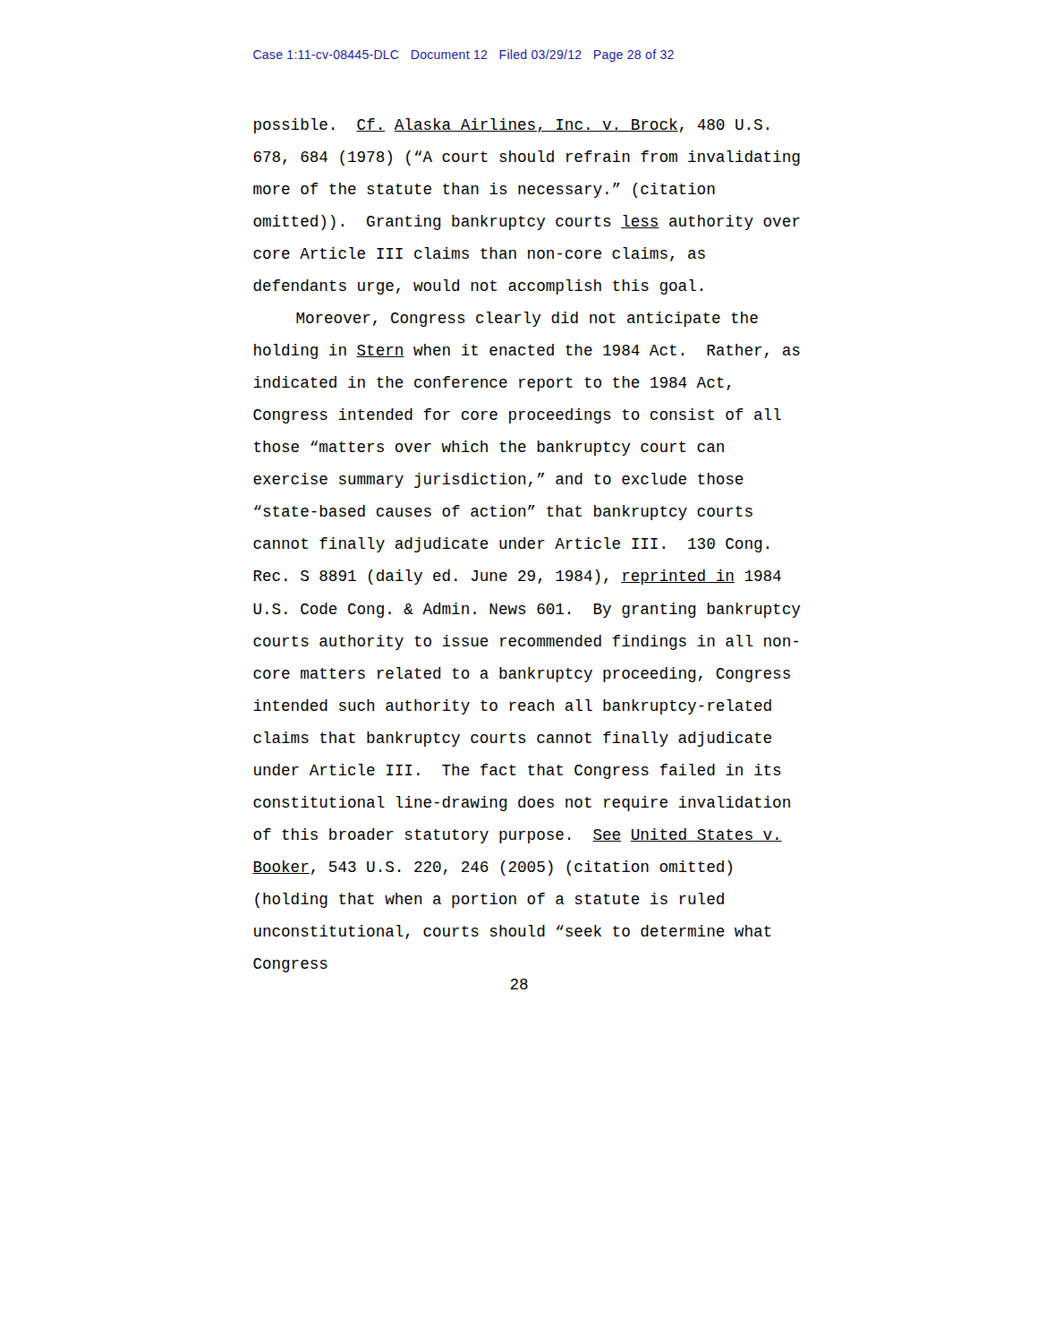Case 1:11-cv-08445-DLC Document 12 Filed 03/29/12 Page 28 of 32
possible. Cf. Alaska Airlines, Inc. v. Brock, 480 U.S. 678, 684 (1978) (“A court should refrain from invalidating more of the statute than is necessary.” (citation omitted)). Granting bankruptcy courts less authority over core Article III claims than non-core claims, as defendants urge, would not accomplish this goal.
Moreover, Congress clearly did not anticipate the holding in Stern when it enacted the 1984 Act. Rather, as indicated in the conference report to the 1984 Act, Congress intended for core proceedings to consist of all those “matters over which the bankruptcy court can exercise summary jurisdiction,” and to exclude those “state-based causes of action” that bankruptcy courts cannot finally adjudicate under Article III. 130 Cong. Rec. S 8891 (daily ed. June 29, 1984), reprinted in 1984 U.S. Code Cong. & Admin. News 601. By granting bankruptcy courts authority to issue recommended findings in all non-core matters related to a bankruptcy proceeding, Congress intended such authority to reach all bankruptcy-related claims that bankruptcy courts cannot finally adjudicate under Article III. The fact that Congress failed in its constitutional line-drawing does not require invalidation of this broader statutory purpose. See United States v. Booker, 543 U.S. 220, 246 (2005) (citation omitted) (holding that when a portion of a statute is ruled unconstitutional, courts should “seek to determine what Congress
28